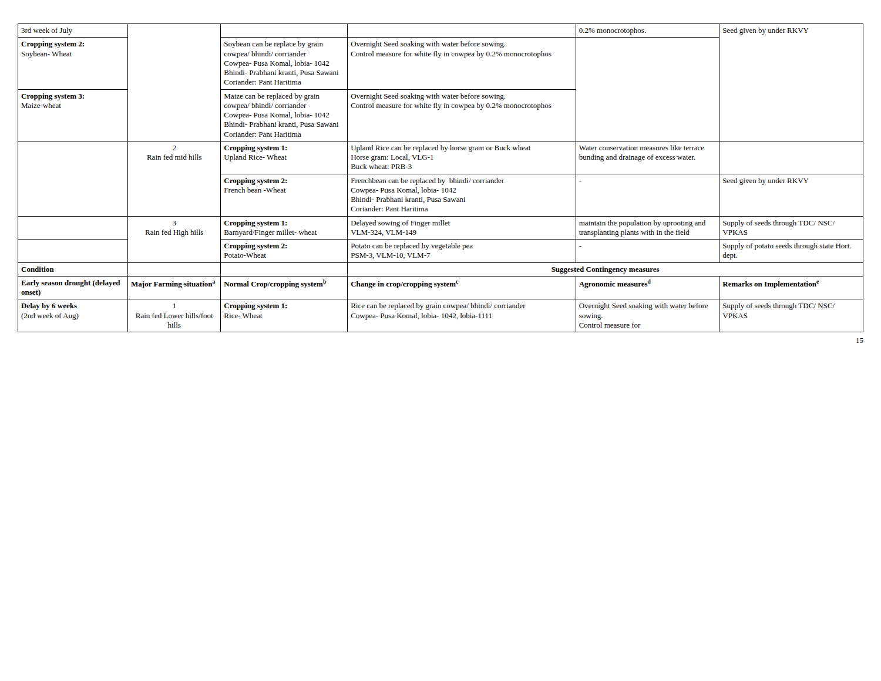| 3rd week of July | | | | 0.2% monocrotophos. | Seed given by under RKVY |
| Cropping system 2: Soybean- Wheat | Soybean can be replace by grain cowpea/ bhindi/ corriander Cowpea- Pusa Komal, lobia- 1042 Bhindi- Prabhani kranti, Pusa Sawani Coriander: Pant Haritima | Overnight Seed soaking with water before sowing. Control measure for white fly in cowpea by 0.2% monocrotophos |
| Cropping system 3: Maize-wheat | Maize can be replaced by grain cowpea/ bhindi/ corriander Cowpea- Pusa Komal, lobia- 1042 Bhindi- Prabhani kranti, Pusa Sawani Coriander: Pant Haritima | Overnight Seed soaking with water before sowing. Control measure for white fly in cowpea by 0.2% monocrotophos |
| | 2 Rain fed mid hills | Cropping system 1: Upland Rice- Wheat | Upland Rice can be replaced by horse gram or Buck wheat Horse gram: Local, VLG-1 Buck wheat: PRB-3 | Water conservation measures like terrace bunding and drainage of excess water. | |
| Cropping system 2: French bean -Wheat | Frenchbean can be replaced by bhindi/ corriander Cowpea- Pusa Komal, lobia- 1042 Bhindi- Prabhani kranti, Pusa Sawani Coriander: Pant Haritima | - | Seed given by under RKVY |
| | 3 Rain fed High hills | Cropping system 1: Barnyard/Finger millet- wheat | Delayed sowing of Finger millet VLM-324, VLM-149 | maintain the population by uprooting and transplanting plants with in the field | Supply of seeds through TDC/ NSC/ VPKAS |
| | Cropping system 2: Potato-Wheat | Potato can be replaced by vegetable pea PSM-3, VLM-10, VLM-7 | - | Supply of potato seeds through state Hort. dept. |
| Condition | | | Suggested Contingency measures |
| Early season drought (delayed onset) | Major Farming situation a | Normal Crop/cropping system b | Change in crop/cropping system c | Agronomic measures d | Remarks on Implementation e |
| Delay by 6 weeks (2nd week of Aug) | 1 Rain fed Lower hills/foot hills | Cropping system 1: Rice- Wheat | Rice can be replaced by grain cowpea/ bhindi/ corriander Cowpea- Pusa Komal, lobia- 1042, lobia-1111 | Overnight Seed soaking with water before sowing. Control measure for | Supply of seeds through TDC/ NSC/ VPKAS |
15